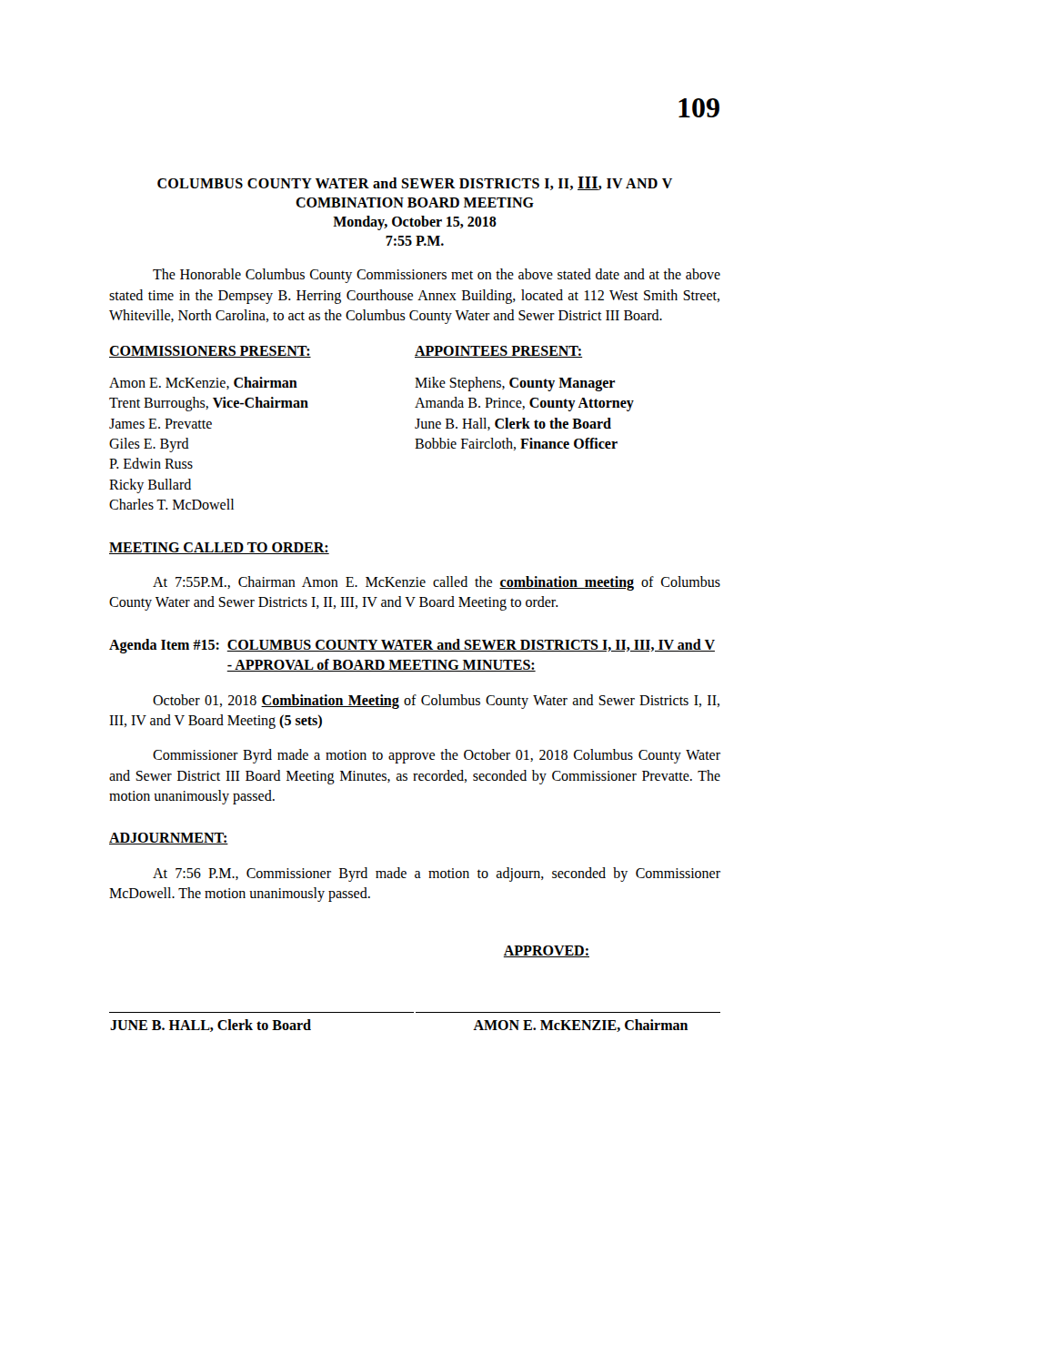109
COLUMBUS COUNTY WATER and SEWER DISTRICTS I, II, III, IV AND V
COMBINATION BOARD MEETING
Monday, October 15, 2018
7:55 P.M.
The Honorable Columbus County Commissioners met on the above stated date and at the above stated time in the Dempsey B. Herring Courthouse Annex Building, located at 112 West Smith Street, Whiteville, North Carolina, to act as the Columbus County Water and Sewer District III Board.
| COMMISSIONERS PRESENT: | APPOINTEES PRESENT: |
| Amon E. McKenzie, Chairman | Mike Stephens, County Manager |
| Trent Burroughs, Vice-Chairman | Amanda B. Prince, County Attorney |
| James E. Prevatte | June B. Hall, Clerk to the Board |
| Giles E. Byrd | Bobbie Faircloth, Finance Officer |
| P. Edwin Russ | |
| Ricky Bullard | |
| Charles T. McDowell | |
MEETING CALLED TO ORDER:
At 7:55P.M., Chairman Amon E. McKenzie called the combination meeting of Columbus County Water and Sewer Districts I, II, III, IV and V Board Meeting to order.
Agenda Item #15:
COLUMBUS COUNTY WATER and SEWER DISTRICTS I, II, III, IV and V - APPROVAL of BOARD MEETING MINUTES:
October 01, 2018 Combination Meeting of Columbus County Water and Sewer Districts I, II, III, IV and V Board Meeting (5 sets)
Commissioner Byrd made a motion to approve the October 01, 2018 Columbus County Water and Sewer District III Board Meeting Minutes, as recorded, seconded by Commissioner Prevatte. The motion unanimously passed.
ADJOURNMENT:
At 7:56 P.M., Commissioner Byrd made a motion to adjourn, seconded by Commissioner McDowell. The motion unanimously passed.
APPROVED:
| JUNE B. HALL, Clerk to Board | | AMON E. McKENZIE, Chairman |